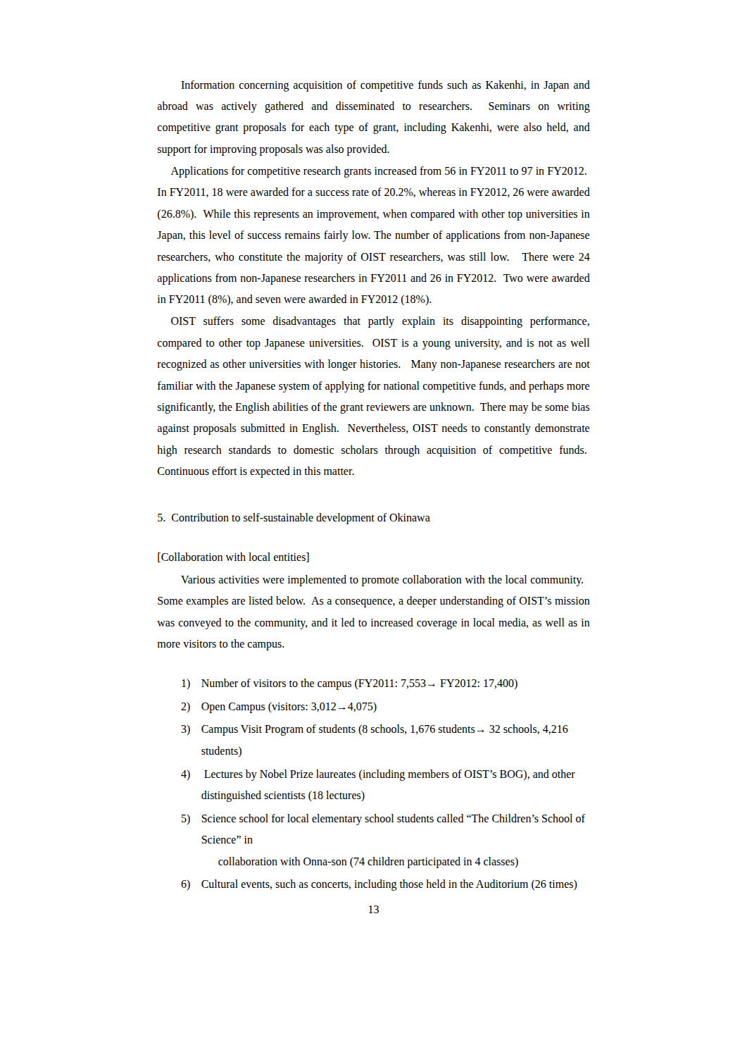Information concerning acquisition of competitive funds such as Kakenhi, in Japan and abroad was actively gathered and disseminated to researchers. Seminars on writing competitive grant proposals for each type of grant, including Kakenhi, were also held, and support for improving proposals was also provided.
Applications for competitive research grants increased from 56 in FY2011 to 97 in FY2012. In FY2011, 18 were awarded for a success rate of 20.2%, whereas in FY2012, 26 were awarded (26.8%). While this represents an improvement, when compared with other top universities in Japan, this level of success remains fairly low. The number of applications from non-Japanese researchers, who constitute the majority of OIST researchers, was still low. There were 24 applications from non-Japanese researchers in FY2011 and 26 in FY2012. Two were awarded in FY2011 (8%), and seven were awarded in FY2012 (18%).
OIST suffers some disadvantages that partly explain its disappointing performance, compared to other top Japanese universities. OIST is a young university, and is not as well recognized as other universities with longer histories. Many non-Japanese researchers are not familiar with the Japanese system of applying for national competitive funds, and perhaps more significantly, the English abilities of the grant reviewers are unknown. There may be some bias against proposals submitted in English. Nevertheless, OIST needs to constantly demonstrate high research standards to domestic scholars through acquisition of competitive funds. Continuous effort is expected in this matter.
5. Contribution to self-sustainable development of Okinawa
[Collaboration with local entities]
Various activities were implemented to promote collaboration with the local community. Some examples are listed below. As a consequence, a deeper understanding of OIST’s mission was conveyed to the community, and it led to increased coverage in local media, as well as in more visitors to the campus.
Number of visitors to the campus (FY2011: 7,553→ FY2012: 17,400)
Open Campus (visitors: 3,012→4,075)
Campus Visit Program of students (8 schools, 1,676 students→ 32 schools, 4,216 students)
Lectures by Nobel Prize laureates (including members of OIST’s BOG), and other distinguished scientists (18 lectures)
Science school for local elementary school students called “The Children’s School of Science” in collaboration with Onna-son (74 children participated in 4 classes)
Cultural events, such as concerts, including those held in the Auditorium (26 times)
13